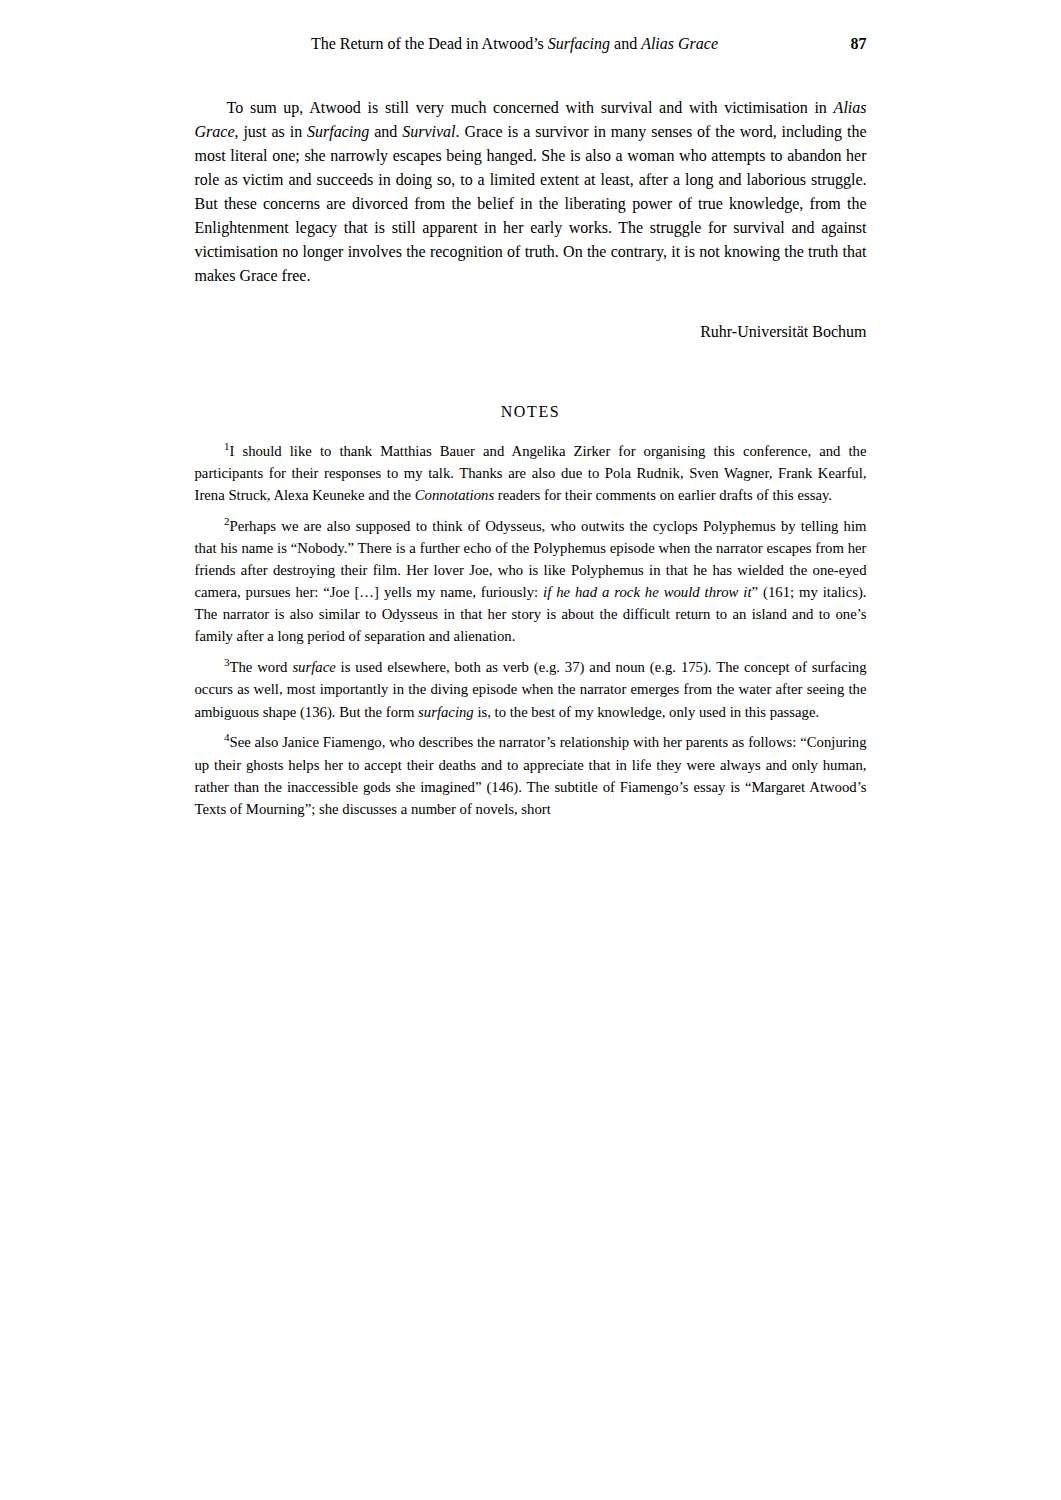The Return of the Dead in Atwood’s Surfacing and Alias Grace 87
To sum up, Atwood is still very much concerned with survival and with victimisation in Alias Grace, just as in Surfacing and Survival. Grace is a survivor in many senses of the word, including the most literal one; she narrowly escapes being hanged. She is also a woman who attempts to abandon her role as victim and succeeds in doing so, to a limited extent at least, after a long and laborious struggle. But these concerns are divorced from the belief in the liberating power of true knowledge, from the Enlightenment legacy that is still apparent in her early works. The struggle for survival and against victimisation no longer involves the recognition of truth. On the contrary, it is not knowing the truth that makes Grace free.
Ruhr-Universität Bochum
NOTES
1I should like to thank Matthias Bauer and Angelika Zirker for organising this conference, and the participants for their responses to my talk. Thanks are also due to Pola Rudnik, Sven Wagner, Frank Kearful, Irena Struck, Alexa Keuneke and the Connotations readers for their comments on earlier drafts of this essay.
2Perhaps we are also supposed to think of Odysseus, who outwits the cyclops Polyphemus by telling him that his name is “Nobody.” There is a further echo of the Polyphemus episode when the narrator escapes from her friends after destroying their film. Her lover Joe, who is like Polyphemus in that he has wielded the one-eyed camera, pursues her: “Joe […] yells my name, furiously: if he had a rock he would throw it” (161; my italics). The narrator is also similar to Odysseus in that her story is about the difficult return to an island and to one’s family after a long period of separation and alienation.
3The word surface is used elsewhere, both as verb (e.g. 37) and noun (e.g. 175). The concept of surfacing occurs as well, most importantly in the diving episode when the narrator emerges from the water after seeing the ambiguous shape (136). But the form surfacing is, to the best of my knowledge, only used in this passage.
4See also Janice Fiamengo, who describes the narrator’s relationship with her parents as follows: “Conjuring up their ghosts helps her to accept their deaths and to appreciate that in life they were always and only human, rather than the inaccessible gods she imagined” (146). The subtitle of Fiamengo’s essay is “Margaret Atwood’s Texts of Mourning”; she discusses a number of novels, short